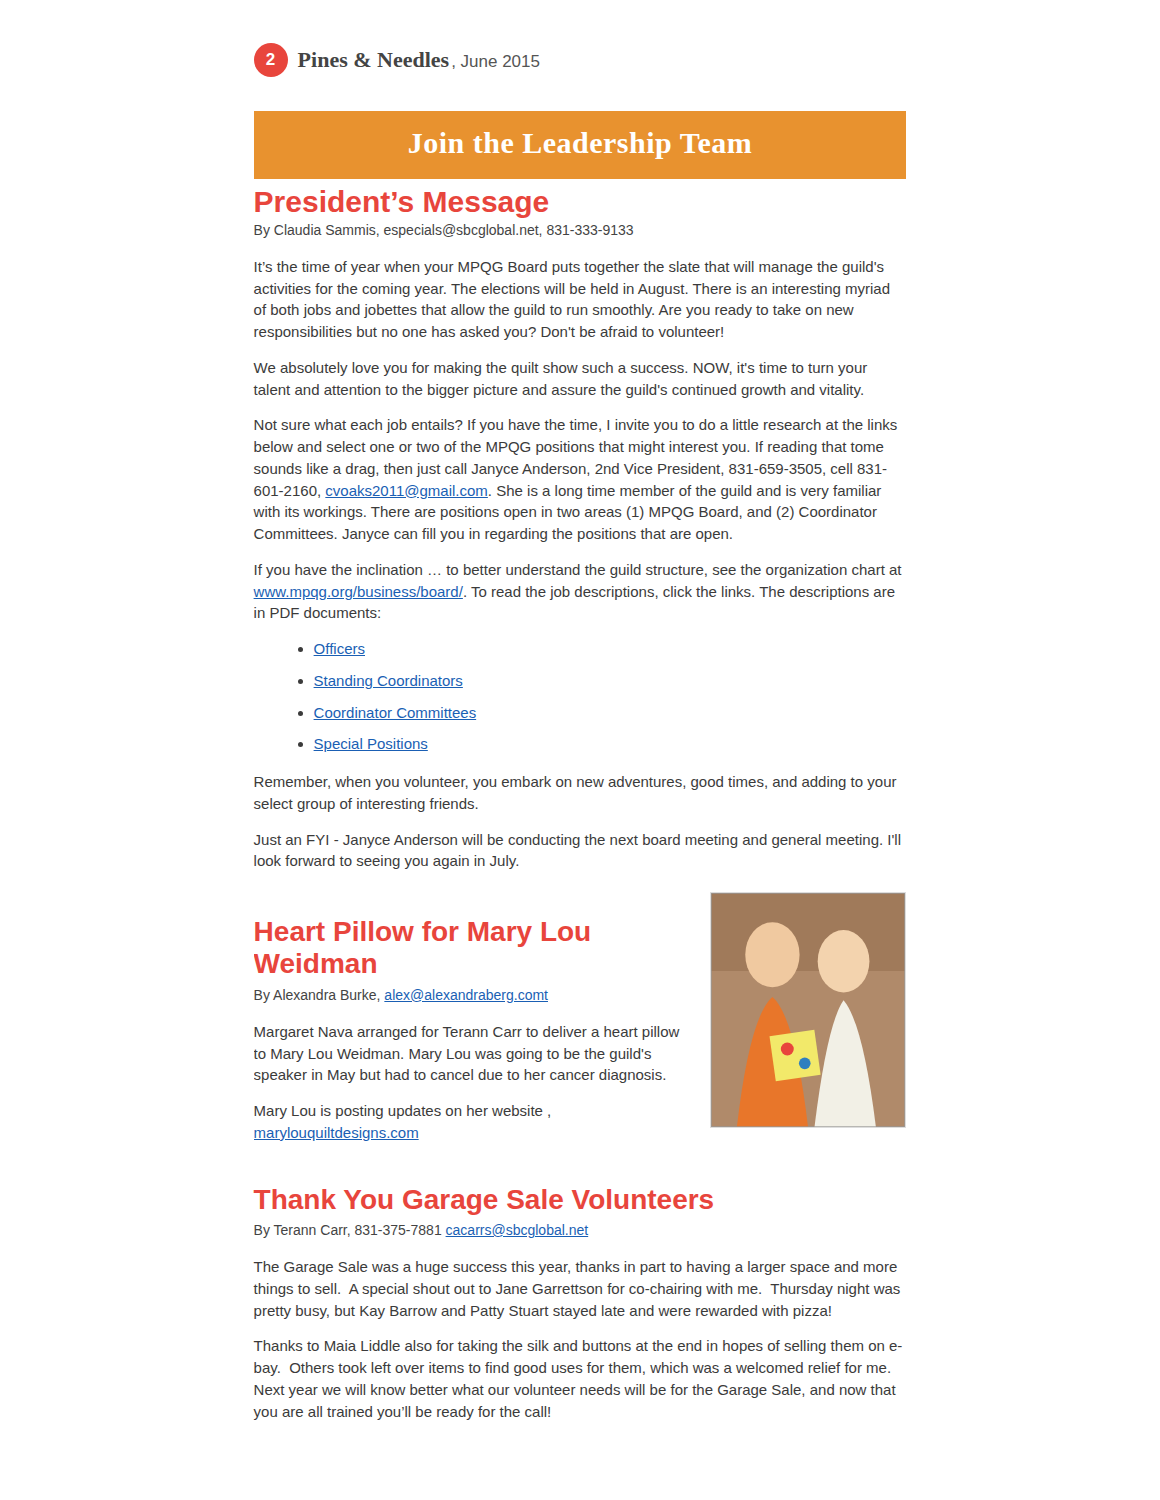2
Pines & Needles, June 2015
Join the Leadership Team
President’s Message
By Claudia Sammis, especials@sbcglobal.net, 831-333-9133
It’s the time of year when your MPQG Board puts together the slate that will manage the guild's activities for the coming year. The elections will be held in August. There is an interesting myriad of both jobs and jobettes that allow the guild to run smoothly. Are you ready to take on new responsibilities but no one has asked you? Don't be afraid to volunteer!
We absolutely love you for making the quilt show such a success. NOW, it's time to turn your talent and attention to the bigger picture and assure the guild's continued growth and vitality.
Not sure what each job entails? If you have the time, I invite you to do a little research at the links below and select one or two of the MPQG positions that might interest you. If reading that tome sounds like a drag, then just call Janyce Anderson, 2nd Vice President, 831-659-3505, cell 831-601-2160, cvoaks2011@gmail.com. She is a long time member of the guild and is very familiar with its workings. There are positions open in two areas (1) MPQG Board, and (2) Coordinator Committees. Janyce can fill you in regarding the positions that are open.
If you have the inclination … to better understand the guild structure, see the organization chart at www.mpqg.org/business/board/. To read the job descriptions, click the links. The descriptions are in PDF documents:
Officers
Standing Coordinators
Coordinator Committees
Special Positions
Remember, when you volunteer, you embark on new adventures, good times, and adding to your select group of interesting friends.
Just an FYI - Janyce Anderson will be conducting the next board meeting and general meeting. I'll look forward to seeing you again in July.
Heart Pillow for Mary Lou Weidman
By Alexandra Burke, alex@alexandraberg.comt
Margaret Nava arranged for Terann Carr to deliver a heart pillow to Mary Lou Weidman. Mary Lou was going to be the guild's speaker in May but had to cancel due to her cancer diagnosis.
Mary Lou is posting updates on her website , marylouquiltdesigns.com
Thank You Garage Sale Volunteers
By Terann Carr, 831-375-7881 cacarrs@sbcglobal.net
The Garage Sale was a huge success this year, thanks in part to having a larger space and more things to sell. A special shout out to Jane Garrettson for co-chairing with me. Thursday night was pretty busy, but Kay Barrow and Patty Stuart stayed late and were rewarded with pizza!
Thanks to Maia Liddle also for taking the silk and buttons at the end in hopes of selling them on e-bay. Others took left over items to find good uses for them, which was a welcomed relief for me. Next year we will know better what our volunteer needs will be for the Garage Sale, and now that you are all trained you’ll be ready for the call!